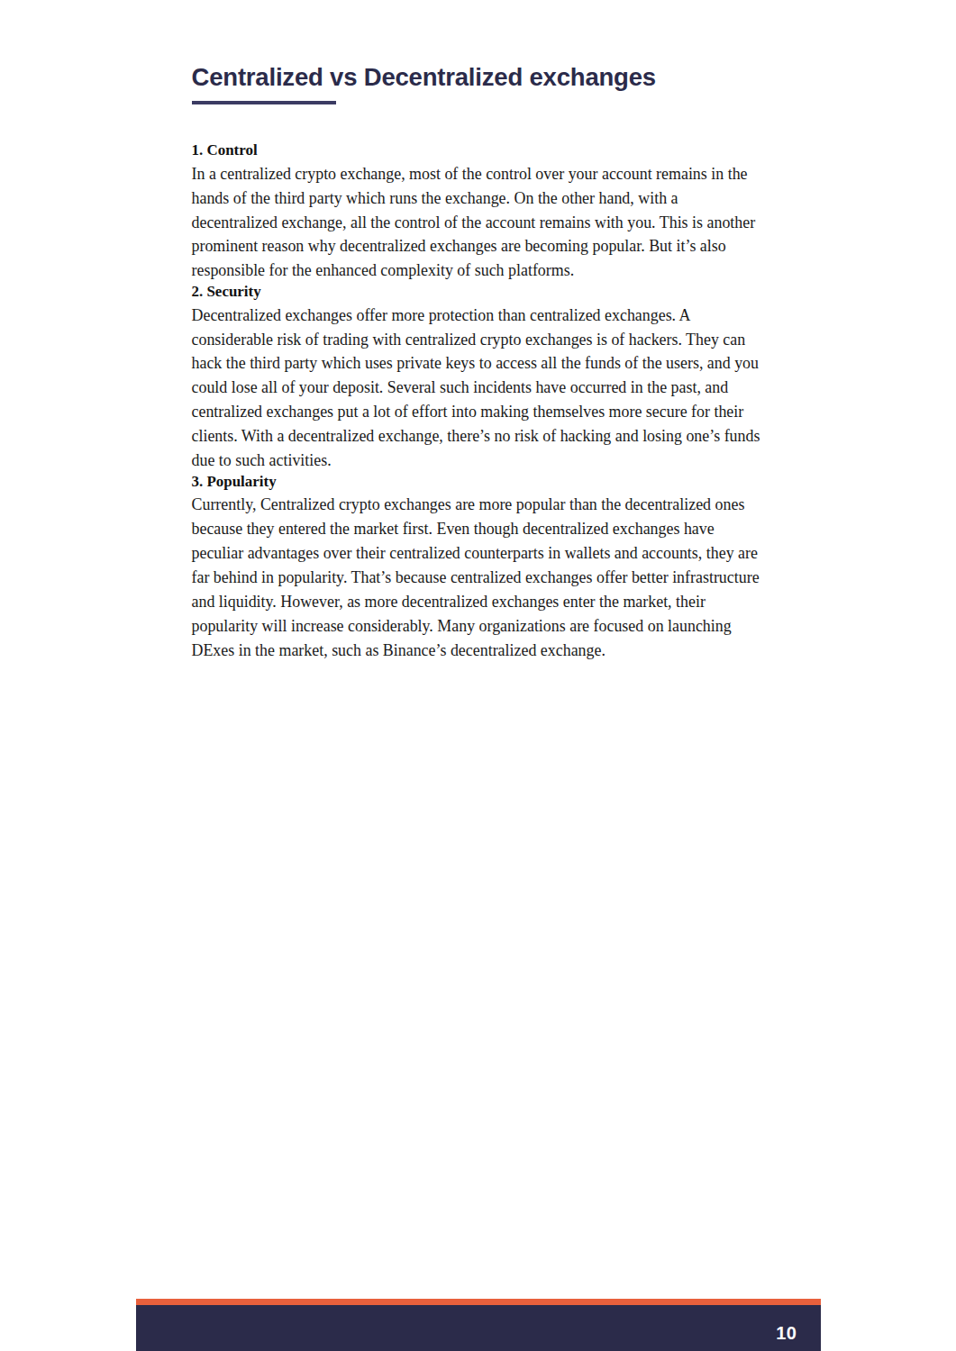Centralized vs Decentralized exchanges
1. Control
In a centralized crypto exchange, most of the control over your account remains in the hands of the third party which runs the exchange. On the other hand, with a decentralized exchange, all the control of the account remains with you. This is another prominent reason why decentralized exchanges are becoming popular. But it’s also responsible for the enhanced complexity of such platforms.
2. Security
Decentralized exchanges offer more protection than centralized exchanges. A considerable risk of trading with centralized crypto exchanges is of hackers. They can hack the third party which uses private keys to access all the funds of the users, and you could lose all of your deposit. Several such incidents have occurred in the past, and centralized exchanges put a lot of effort into making themselves more secure for their clients. With a decentralized exchange, there’s no risk of hacking and losing one’s funds due to such activities.
3. Popularity
Currently, Centralized crypto exchanges are more popular than the decentralized ones because they entered the market first. Even though decentralized exchanges have peculiar advantages over their centralized counterparts in wallets and accounts, they are far behind in popularity. That’s because centralized exchanges offer better infrastructure and liquidity. However, as more decentralized exchanges enter the market, their popularity will increase considerably. Many organizations are focused on launching DExes in the market, such as Binance’s decentralized exchange.
10